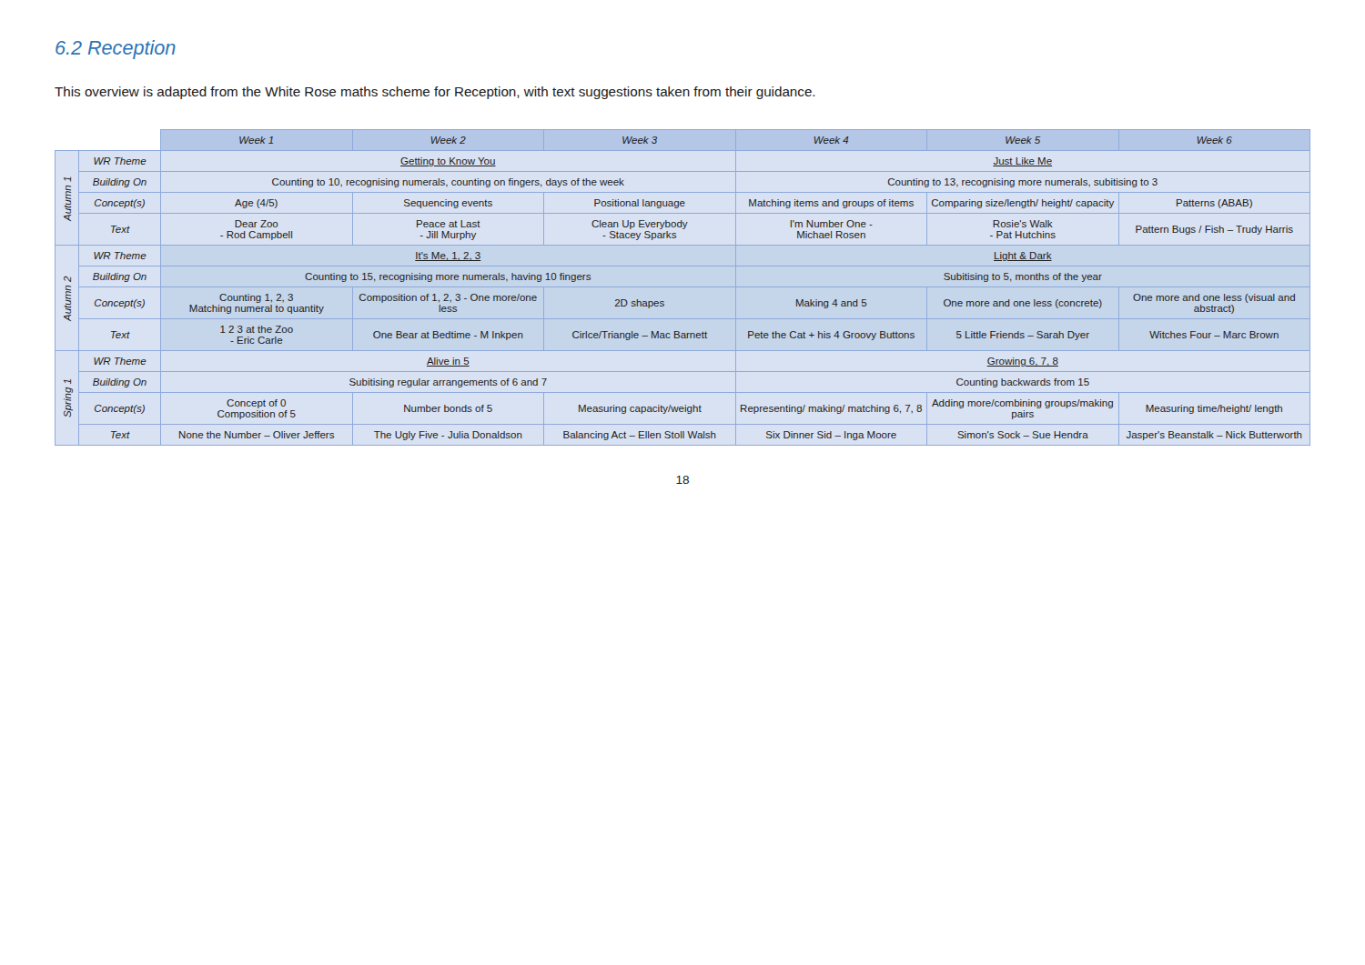6.2 Reception
This overview is adapted from the White Rose maths scheme for Reception, with text suggestions taken from their guidance.
| | | Week 1 | Week 2 | Week 3 | Week 4 | Week 5 | Week 6 |
| --- | --- | --- | --- | --- | --- | --- | --- |
| Autumn 1 | WR Theme | Getting to Know You | Just Like Me |
| Building On | Counting to 10, recognising numerals, counting on fingers, days of the week | Counting to 13, recognising more numerals, subitising to 3 |
| Concept(s) | Age (4/5) | Sequencing events | Positional language | Matching items and groups of items | Comparing size/length/ height/ capacity | Patterns (ABAB) |
| Text | Dear Zoo - Rod Campbell | Peace at Last - Jill Murphy | Clean Up Everybody - Stacey Sparks | I'm Number One - Michael Rosen | Rosie's Walk - Pat Hutchins | Pattern Bugs / Fish – Trudy Harris |
| Autumn 2 | WR Theme | It's Me, 1, 2, 3 | Light & Dark |
| Building On | Counting to 15, recognising more numerals, having 10 fingers | Subitising to 5, months of the year |
| Concept(s) | Counting 1, 2, 3 Matching numeral to quantity | Composition of 1, 2, 3 - One more/one less | 2D shapes | Making 4 and 5 | One more and one less (concrete) | One more and one less (visual and abstract) |
| Text | 1 2 3 at the Zoo - Eric Carle | One Bear at Bedtime - M Inkpen | Cirlce/Triangle – Mac Barnett | Pete the Cat + his 4 Groovy Buttons | 5 Little Friends – Sarah Dyer | Witches Four – Marc Brown |
| Spring 1 | WR Theme | Alive in 5 | Growing 6, 7, 8 |
| Building On | Subitising regular arrangements of 6 and 7 | Counting backwards from 15 |
| Concept(s) | Concept of 0 Composition of 5 | Number bonds of 5 | Measuring capacity/weight | Representing/ making/ matching 6, 7, 8 | Adding more/combining groups/making pairs | Measuring time/height/ length |
| Text | None the Number – Oliver Jeffers | The Ugly Five - Julia Donaldson | Balancing Act – Ellen Stoll Walsh | Six Dinner Sid – Inga Moore | Simon's Sock – Sue Hendra | Jasper's Beanstalk – Nick Butterworth |
18